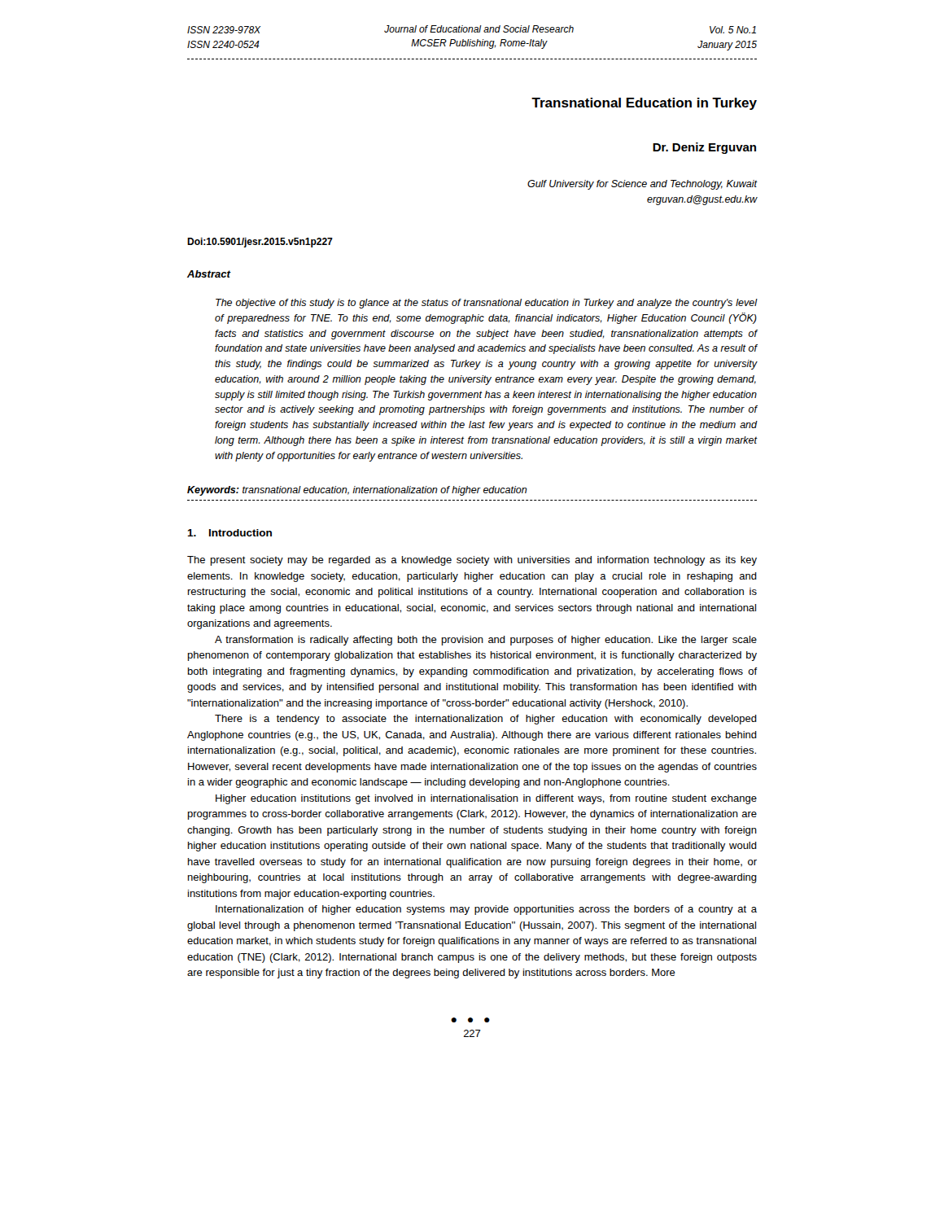ISSN 2239-978X
ISSN 2240-0524
Journal of Educational and Social Research
MCSER Publishing, Rome-Italy
Vol. 5 No.1
January 2015
Transnational Education in Turkey
Dr. Deniz Erguvan
Gulf University for Science and Technology, Kuwait
erguvan.d@gust.edu.kw
Doi:10.5901/jesr.2015.v5n1p227
Abstract
The objective of this study is to glance at the status of transnational education in Turkey and analyze the country's level of preparedness for TNE. To this end, some demographic data, financial indicators, Higher Education Council (YÖK) facts and statistics and government discourse on the subject have been studied, transnationalization attempts of foundation and state universities have been analysed and academics and specialists have been consulted. As a result of this study, the findings could be summarized as Turkey is a young country with a growing appetite for university education, with around 2 million people taking the university entrance exam every year. Despite the growing demand, supply is still limited though rising. The Turkish government has a keen interest in internationalising the higher education sector and is actively seeking and promoting partnerships with foreign governments and institutions. The number of foreign students has substantially increased within the last few years and is expected to continue in the medium and long term. Although there has been a spike in interest from transnational education providers, it is still a virgin market with plenty of opportunities for early entrance of western universities.
Keywords: transnational education, internationalization of higher education
1. Introduction
The present society may be regarded as a knowledge society with universities and information technology as its key elements. In knowledge society, education, particularly higher education can play a crucial role in reshaping and restructuring the social, economic and political institutions of a country. International cooperation and collaboration is taking place among countries in educational, social, economic, and services sectors through national and international organizations and agreements.
A transformation is radically affecting both the provision and purposes of higher education. Like the larger scale phenomenon of contemporary globalization that establishes its historical environment, it is functionally characterized by both integrating and fragmenting dynamics, by expanding commodification and privatization, by accelerating flows of goods and services, and by intensified personal and institutional mobility. This transformation has been identified with "internationalization" and the increasing importance of "cross-border" educational activity (Hershock, 2010).
There is a tendency to associate the internationalization of higher education with economically developed Anglophone countries (e.g., the US, UK, Canada, and Australia). Although there are various different rationales behind internationalization (e.g., social, political, and academic), economic rationales are more prominent for these countries. However, several recent developments have made internationalization one of the top issues on the agendas of countries in a wider geographic and economic landscape — including developing and non-Anglophone countries.
Higher education institutions get involved in internationalisation in different ways, from routine student exchange programmes to cross-border collaborative arrangements (Clark, 2012). However, the dynamics of internationalization are changing. Growth has been particularly strong in the number of students studying in their home country with foreign higher education institutions operating outside of their own national space. Many of the students that traditionally would have travelled overseas to study for an international qualification are now pursuing foreign degrees in their home, or neighbouring, countries at local institutions through an array of collaborative arrangements with degree-awarding institutions from major education-exporting countries.
Internationalization of higher education systems may provide opportunities across the borders of a country at a global level through a phenomenon termed 'Transnational Education'' (Hussain, 2007). This segment of the international education market, in which students study for foreign qualifications in any manner of ways are referred to as transnational education (TNE) (Clark, 2012). International branch campus is one of the delivery methods, but these foreign outposts are responsible for just a tiny fraction of the degrees being delivered by institutions across borders. More
● ● ●
227